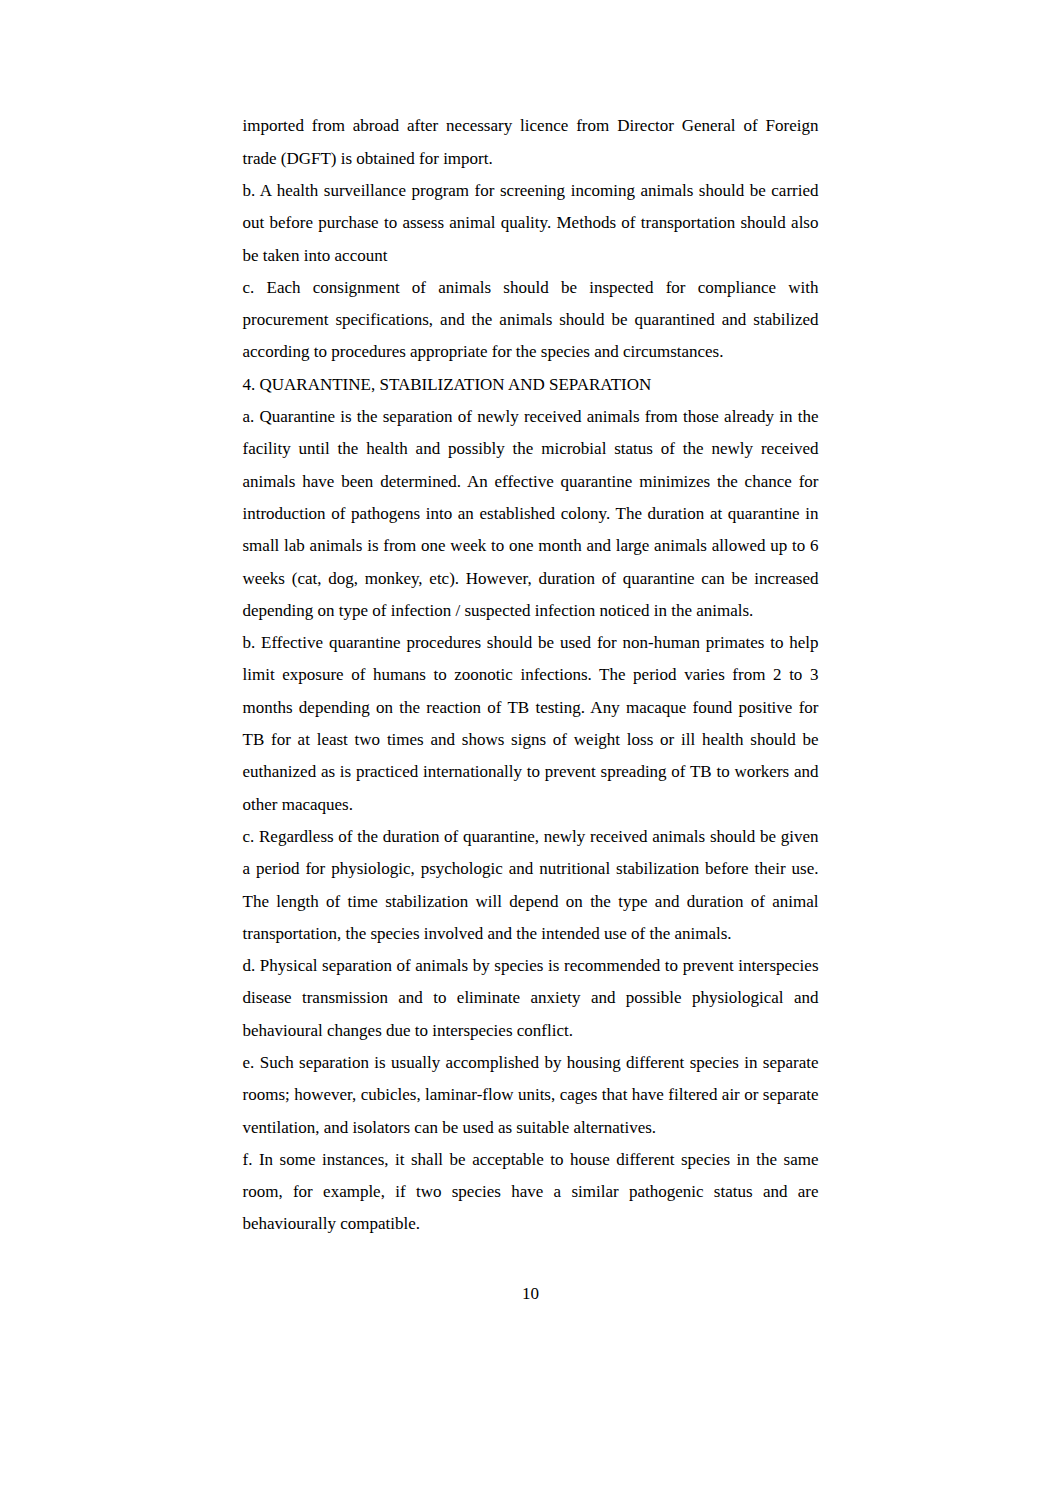imported from abroad after necessary licence from Director General of Foreign trade (DGFT) is obtained for import.
b. A health surveillance program for screening incoming animals should be carried out before purchase to assess animal quality. Methods of transportation should also be taken into account
c. Each consignment of animals should be inspected for compliance with procurement specifications, and the animals should be quarantined and stabilized according to procedures appropriate for the species and circumstances.
4. QUARANTINE, STABILIZATION AND SEPARATION
a. Quarantine is the separation of newly received animals from those already in the facility until the health and possibly the microbial status of the newly received animals have been determined. An effective quarantine minimizes the chance for introduction of pathogens into an established colony. The duration at quarantine in small lab animals is from one week to one month and large animals allowed up to 6 weeks (cat, dog, monkey, etc). However, duration of quarantine can be increased depending on type of infection / suspected infection noticed in the animals.
b. Effective quarantine procedures should be used for non-human primates to help limit exposure of humans to zoonotic infections. The period varies from 2 to 3 months depending on the reaction of TB testing. Any macaque found positive for TB for at least two times and shows signs of weight loss or ill health should be euthanized as is practiced internationally to prevent spreading of TB to workers and other macaques.
c. Regardless of the duration of quarantine, newly received animals should be given a period for physiologic, psychologic and nutritional stabilization before their use. The length of time stabilization will depend on the type and duration of animal transportation, the species involved and the intended use of the animals.
d. Physical separation of animals by species is recommended to prevent interspecies disease transmission and to eliminate anxiety and possible physiological and behavioural changes due to interspecies conflict.
e. Such separation is usually accomplished by housing different species in separate rooms; however, cubicles, laminar-flow units, cages that have filtered air or separate ventilation, and isolators can be used as suitable alternatives.
f. In some instances, it shall be acceptable to house different species in the same room, for example, if two species have a similar pathogenic status and are behaviourally compatible.
10